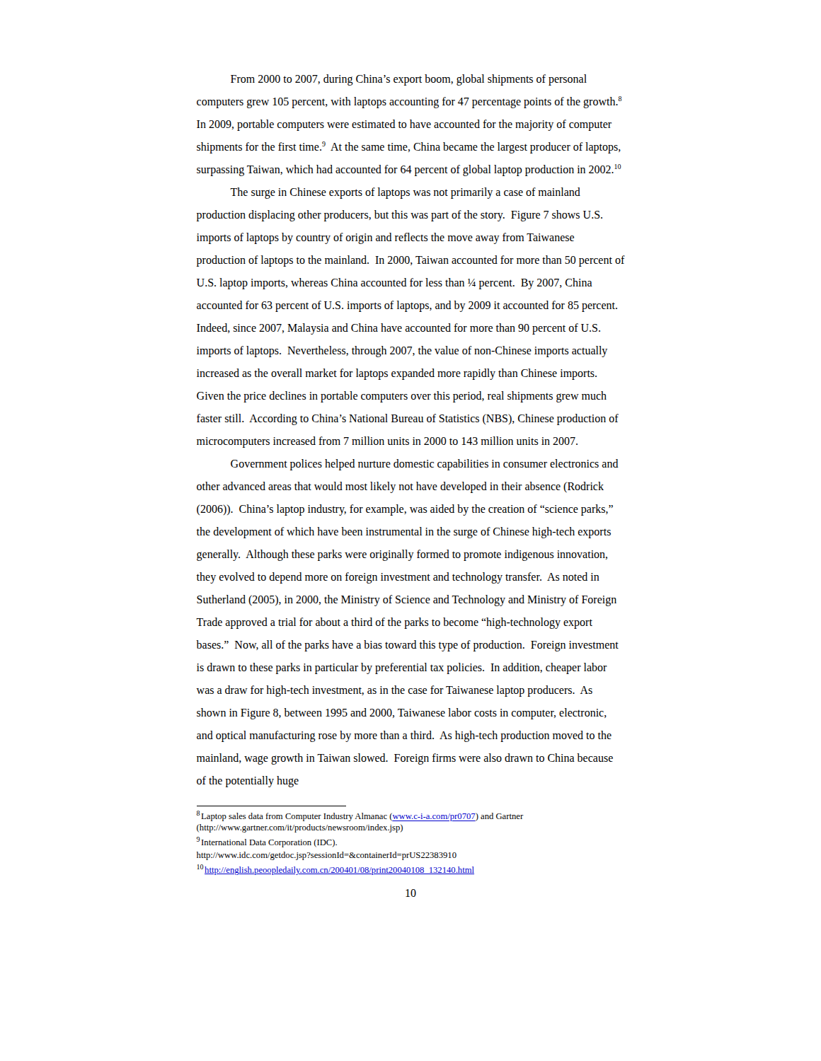From 2000 to 2007, during China’s export boom, global shipments of personal computers grew 105 percent, with laptops accounting for 47 percentage points of the growth.8 In 2009, portable computers were estimated to have accounted for the majority of computer shipments for the first time.9 At the same time, China became the largest producer of laptops, surpassing Taiwan, which had accounted for 64 percent of global laptop production in 2002.10
The surge in Chinese exports of laptops was not primarily a case of mainland production displacing other producers, but this was part of the story. Figure 7 shows U.S. imports of laptops by country of origin and reflects the move away from Taiwanese production of laptops to the mainland. In 2000, Taiwan accounted for more than 50 percent of U.S. laptop imports, whereas China accounted for less than ¼ percent. By 2007, China accounted for 63 percent of U.S. imports of laptops, and by 2009 it accounted for 85 percent. Indeed, since 2007, Malaysia and China have accounted for more than 90 percent of U.S. imports of laptops. Nevertheless, through 2007, the value of non-Chinese imports actually increased as the overall market for laptops expanded more rapidly than Chinese imports. Given the price declines in portable computers over this period, real shipments grew much faster still. According to China’s National Bureau of Statistics (NBS), Chinese production of microcomputers increased from 7 million units in 2000 to 143 million units in 2007.
Government polices helped nurture domestic capabilities in consumer electronics and other advanced areas that would most likely not have developed in their absence (Rodrick (2006)). China’s laptop industry, for example, was aided by the creation of “science parks,” the development of which have been instrumental in the surge of Chinese high-tech exports generally. Although these parks were originally formed to promote indigenous innovation, they evolved to depend more on foreign investment and technology transfer. As noted in Sutherland (2005), in 2000, the Ministry of Science and Technology and Ministry of Foreign Trade approved a trial for about a third of the parks to become “high-technology export bases.” Now, all of the parks have a bias toward this type of production. Foreign investment is drawn to these parks in particular by preferential tax policies. In addition, cheaper labor was a draw for high-tech investment, as in the case for Taiwanese laptop producers. As shown in Figure 8, between 1995 and 2000, Taiwanese labor costs in computer, electronic, and optical manufacturing rose by more than a third. As high-tech production moved to the mainland, wage growth in Taiwan slowed. Foreign firms were also drawn to China because of the potentially huge
8 Laptop sales data from Computer Industry Almanac (www.c-i-a.com/pr0707) and Gartner (http://www.gartner.com/it/products/newsroom/index.jsp)
9 International Data Corporation (IDC).
http://www.idc.com/getdoc.jsp?sessionId=&containerId=prUS22383910
10 http://english.peoopledaily.com.cn/200401/08/print20040108_132140.html
10